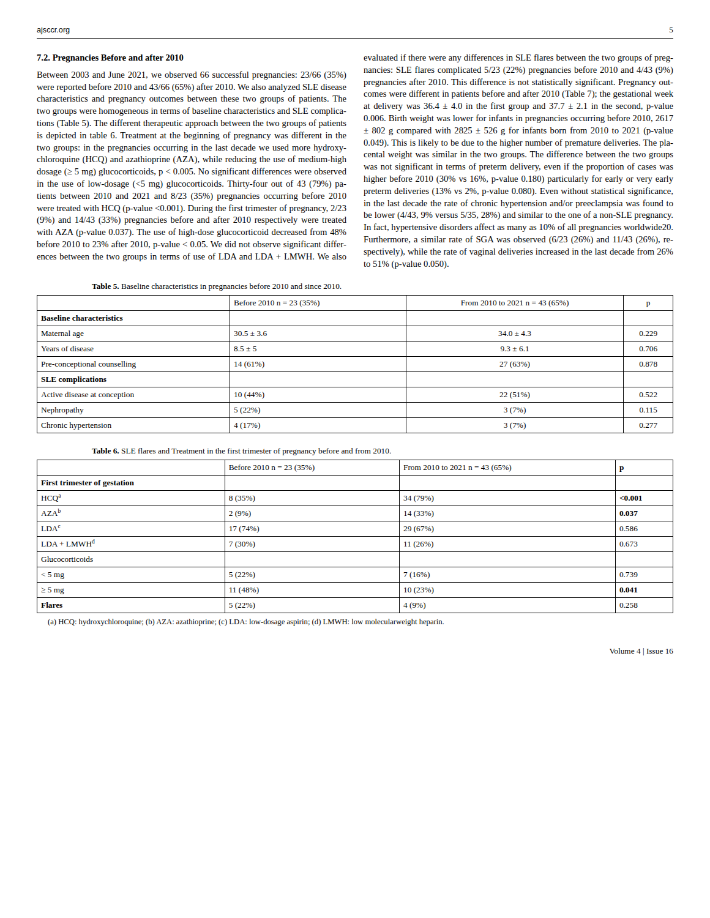ajsccr.org 5
7.2. Pregnancies Before and after 2010
Between 2003 and June 2021, we observed 66 successful pregnancies: 23/66 (35%) were reported before 2010 and 43/66 (65%) after 2010. We also analyzed SLE disease characteristics and pregnancy outcomes between these two groups of patients. The two groups were homogeneous in terms of baseline characteristics and SLE complications (Table 5). The different therapeutic approach between the two groups of patients is depicted in table 6. Treatment at the beginning of pregnancy was different in the two groups: in the pregnancies occurring in the last decade we used more hydroxychloroquine (HCQ) and azathioprine (AZA), while reducing the use of medium-high dosage (≥ 5 mg) glucocorticoids, p < 0.005. No significant differences were observed in the use of low-dosage (<5 mg) glucocorticoids. Thirty-four out of 43 (79%) patients between 2010 and 2021 and 8/23 (35%) pregnancies occurring before 2010 were treated with HCQ (p-value <0.001). During the first trimester of pregnancy, 2/23 (9%) and 14/43 (33%) pregnancies before and after 2010 respectively were treated with AZA (p-value 0.037). The use of high-dose glucocorticoid decreased from 48% before 2010 to 23% after 2010, p-value < 0.05. We did not observe significant differences between the two groups in terms of use of LDA and LDA + LMWH. We also evaluated if there were any differences in SLE flares between the two groups of pregnancies: SLE flares complicated 5/23 (22%) pregnancies before 2010 and 4/43 (9%) pregnancies after 2010. This difference is not statistically significant. Pregnancy outcomes were different in patients before and after 2010 (Table 7); the gestational week at delivery was 36.4 ± 4.0 in the first group and 37.7 ± 2.1 in the second, p-value 0.006. Birth weight was lower for infants in pregnancies occurring before 2010, 2617 ± 802 g compared with 2825 ± 526 g for infants born from 2010 to 2021 (p-value 0.049). This is likely to be due to the higher number of premature deliveries. The placental weight was similar in the two groups. The difference between the two groups was not significant in terms of preterm delivery, even if the proportion of cases was higher before 2010 (30% vs 16%, p-value 0.180) particularly for early or very early preterm deliveries (13% vs 2%, p-value 0.080). Even without statistical significance, in the last decade the rate of chronic hypertension and/or preeclampsia was found to be lower (4/43, 9% versus 5/35, 28%) and similar to the one of a non-SLE pregnancy. In fact, hypertensive disorders affect as many as 10% of all pregnancies worldwide20. Furthermore, a similar rate of SGA was observed (6/23 (26%) and 11/43 (26%), respectively), while the rate of vaginal deliveries increased in the last decade from 26% to 51% (p-value 0.050).
Table 5. Baseline characteristics in pregnancies before 2010 and since 2010.
| | Before 2010 n = 23 (35%) | From 2010 to 2021 n = 43 (65%) | p |
| Baseline characteristics | | | |
| Maternal age | 30.5 ± 3.6 | 34.0 ± 4.3 | 0.229 |
| Years of disease | 8.5 ± 5 | 9.3 ± 6.1 | 0.706 |
| Pre-conceptional counselling | 14 (61%) | 27 (63%) | 0.878 |
| SLE complications | | | |
| Active disease at conception | 10 (44%) | 22 (51%) | 0.522 |
| Nephropathy | 5 (22%) | 3 (7%) | 0.115 |
| Chronic hypertension | 4 (17%) | 3 (7%) | 0.277 |
Table 6. SLE flares and Treatment in the first trimester of pregnancy before and from 2010.
| | Before 2010 n = 23 (35%) | From 2010 to 2021 n = 43 (65%) | p |
| First trimester of gestation | | | |
| HCQ a | 8 (35%) | 34 (79%) | <0.001 |
| AZA b | 2 (9%) | 14 (33%) | 0.037 |
| LDA c | 17 (74%) | 29 (67%) | 0.586 |
| LDA + LMWH d | 7 (30%) | 11 (26%) | 0.673 |
| Glucocorticoids | | | |
| < 5 mg | 5 (22%) | 7 (16%) | 0.739 |
| ≥ 5 mg | 11 (48%) | 10 (23%) | 0.041 |
| Flares | 5 (22%) | 4 (9%) | 0.258 |
(a) HCQ: hydroxychloroquine; (b) AZA: azathioprine; (c) LDA: low-dosage aspirin; (d) LMWH: low molecularweight heparin.
Volume 4 | Issue 16